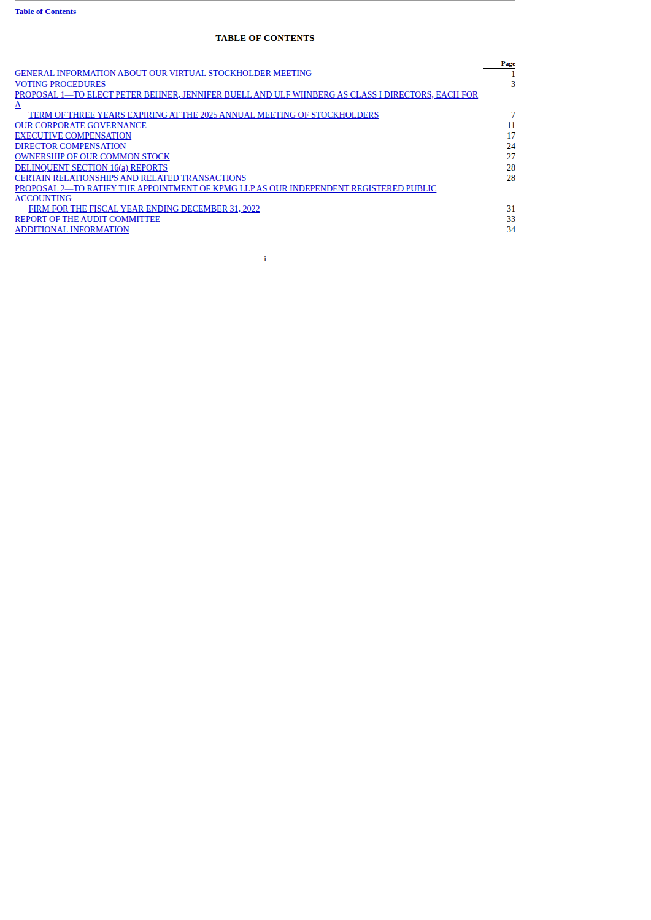Table of Contents
TABLE OF CONTENTS
| | Page |
| --- | --- |
| GENERAL INFORMATION ABOUT OUR VIRTUAL STOCKHOLDER MEETING | 1 |
| VOTING PROCEDURES | 3 |
| PROPOSAL 1—TO ELECT PETER BEHNER, JENNIFER BUELL AND ULF WIINBERG AS CLASS I DIRECTORS, EACH FOR A | |
| TERM OF THREE YEARS EXPIRING AT THE 2025 ANNUAL MEETING OF STOCKHOLDERS | 7 |
| OUR CORPORATE GOVERNANCE | 11 |
| EXECUTIVE COMPENSATION | 17 |
| DIRECTOR COMPENSATION | 24 |
| OWNERSHIP OF OUR COMMON STOCK | 27 |
| DELINQUENT SECTION 16(a) REPORTS | 28 |
| CERTAIN RELATIONSHIPS AND RELATED TRANSACTIONS | 28 |
| PROPOSAL 2—TO RATIFY THE APPOINTMENT OF KPMG LLP AS OUR INDEPENDENT REGISTERED PUBLIC ACCOUNTING | |
| FIRM FOR THE FISCAL YEAR ENDING DECEMBER 31, 2022 | 31 |
| REPORT OF THE AUDIT COMMITTEE | 33 |
| ADDITIONAL INFORMATION | 34 |
i